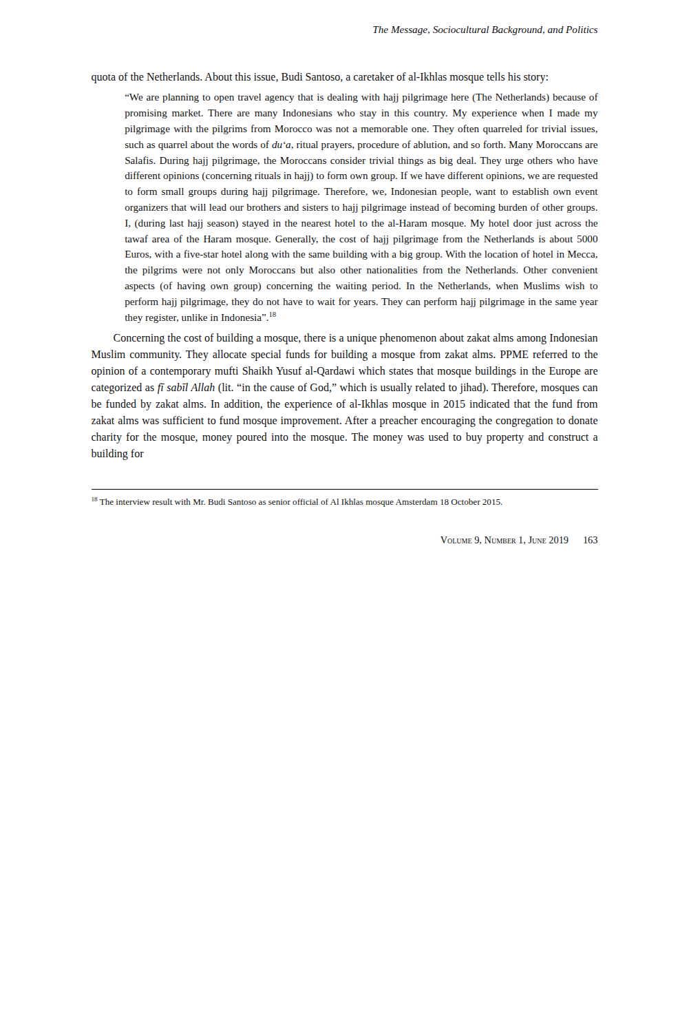The Message, Sociocultural Background, and Politics
quota of the Netherlands. About this issue, Budi Santoso, a caretaker of al-Ikhlas mosque tells his story:
“We are planning to open travel agency that is dealing with hajj pilgrimage here (The Netherlands) because of promising market. There are many Indonesians who stay in this country. My experience when I made my pilgrimage with the pilgrims from Morocco was not a memorable one. They often quarreled for trivial issues, such as quarrel about the words of du‘a, ritual prayers, procedure of ablution, and so forth. Many Moroccans are Salafis. During hajj pilgrimage, the Moroccans consider trivial things as big deal. They urge others who have different opinions (concerning rituals in hajj) to form own group. If we have different opinions, we are requested to form small groups during hajj pilgrimage. Therefore, we, Indonesian people, want to establish own event organizers that will lead our brothers and sisters to hajj pilgrimage instead of becoming burden of other groups. I, (during last hajj season) stayed in the nearest hotel to the al-Haram mosque. My hotel door just across the tawaf area of the Haram mosque. Generally, the cost of hajj pilgrimage from the Netherlands is about 5000 Euros, with a five-star hotel along with the same building with a big group. With the location of hotel in Mecca, the pilgrims were not only Moroccans but also other nationalities from the Netherlands. Other convenient aspects (of having own group) concerning the waiting period. In the Netherlands, when Muslims wish to perform hajj pilgrimage, they do not have to wait for years. They can perform hajj pilgrimage in the same year they register, unlike in Indonesia”.18
Concerning the cost of building a mosque, there is a unique phenomenon about zakat alms among Indonesian Muslim community. They allocate special funds for building a mosque from zakat alms. PPME referred to the opinion of a contemporary mufti Shaikh Yusuf al-Qardawi which states that mosque buildings in the Europe are categorized as fī sabīl Allah (lit. “in the cause of God,” which is usually related to jihad). Therefore, mosques can be funded by zakat alms. In addition, the experience of al-Ikhlas mosque in 2015 indicated that the fund from zakat alms was sufficient to fund mosque improvement. After a preacher encouraging the congregation to donate charity for the mosque, money poured into the mosque. The money was used to buy property and construct a building for
18 The interview result with Mr. Budi Santoso as senior official of Al Ikhlas mosque Amsterdam 18 October 2015.
Volume 9, Number 1, June 2019 163